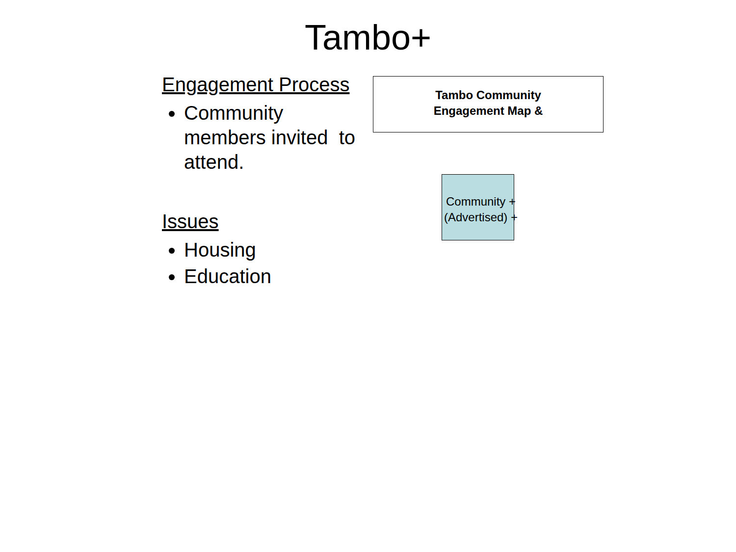Tambo+
Engagement Process
Community members invited to attend.
Issues
Housing
Education
Tambo Community
Engagement Map &
Community +
(Advertised) +